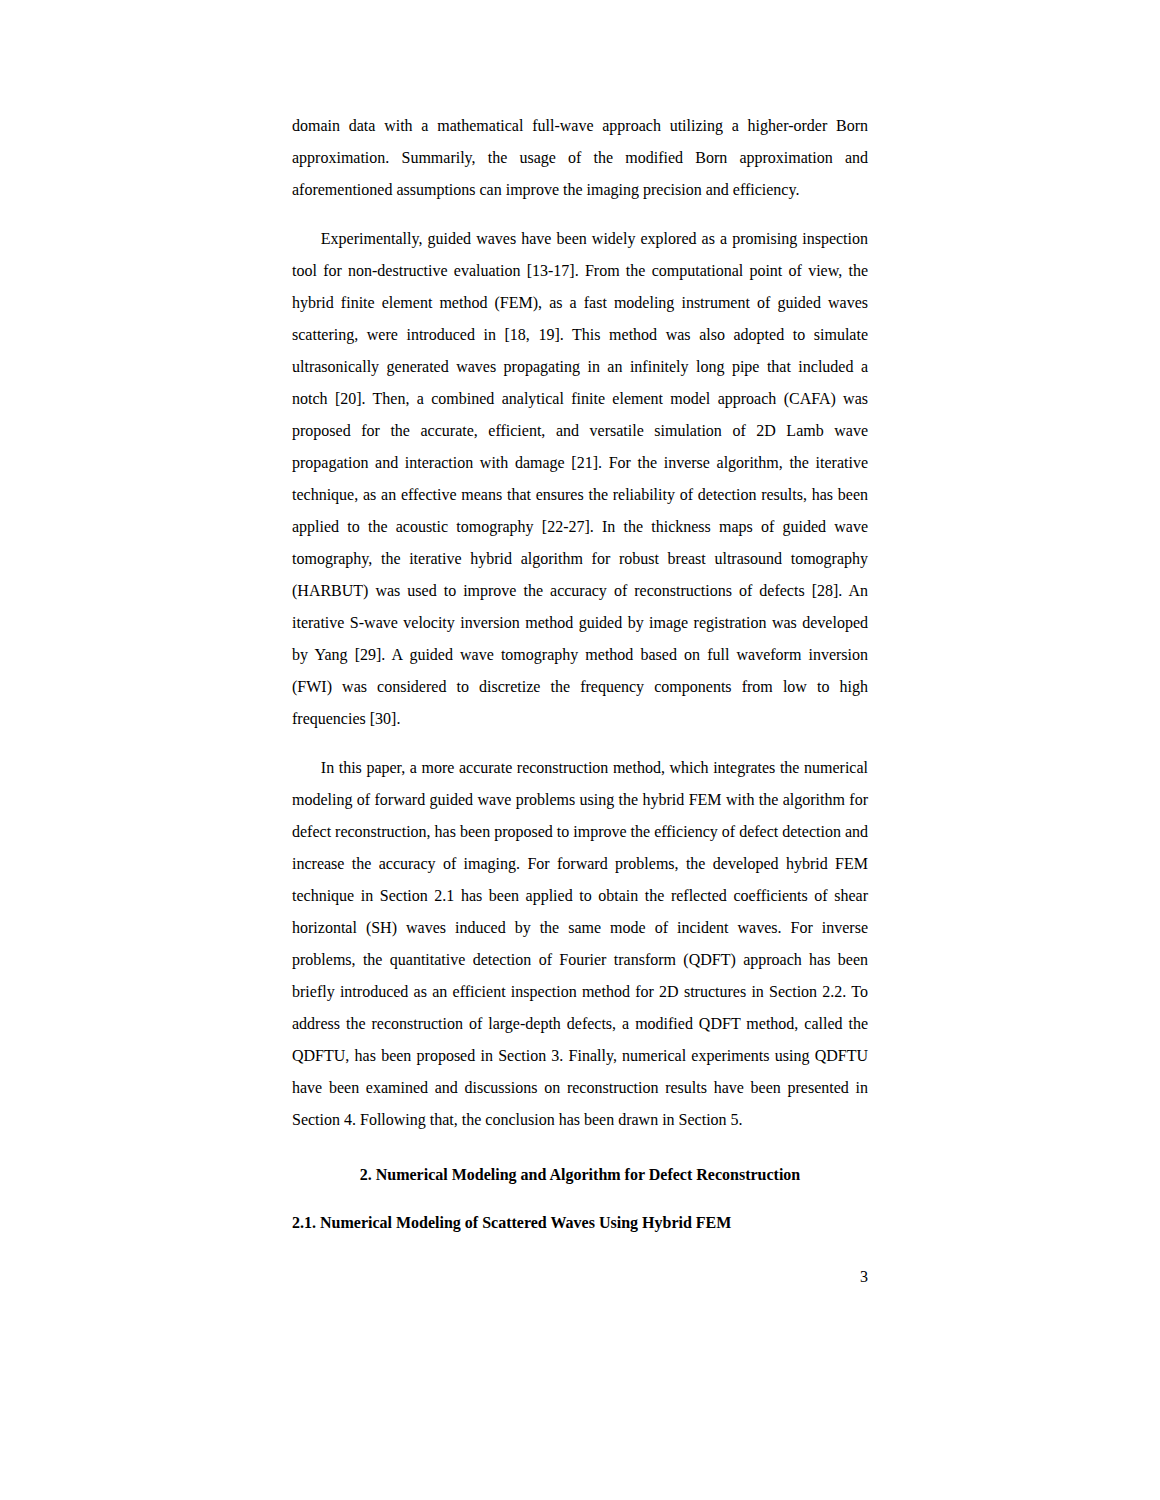domain data with a mathematical full-wave approach utilizing a higher-order Born approximation. Summarily, the usage of the modified Born approximation and aforementioned assumptions can improve the imaging precision and efficiency.
Experimentally, guided waves have been widely explored as a promising inspection tool for non-destructive evaluation [13-17]. From the computational point of view, the hybrid finite element method (FEM), as a fast modeling instrument of guided waves scattering, were introduced in [18, 19]. This method was also adopted to simulate ultrasonically generated waves propagating in an infinitely long pipe that included a notch [20]. Then, a combined analytical finite element model approach (CAFA) was proposed for the accurate, efficient, and versatile simulation of 2D Lamb wave propagation and interaction with damage [21]. For the inverse algorithm, the iterative technique, as an effective means that ensures the reliability of detection results, has been applied to the acoustic tomography [22-27]. In the thickness maps of guided wave tomography, the iterative hybrid algorithm for robust breast ultrasound tomography (HARBUT) was used to improve the accuracy of reconstructions of defects [28]. An iterative S-wave velocity inversion method guided by image registration was developed by Yang [29]. A guided wave tomography method based on full waveform inversion (FWI) was considered to discretize the frequency components from low to high frequencies [30].
In this paper, a more accurate reconstruction method, which integrates the numerical modeling of forward guided wave problems using the hybrid FEM with the algorithm for defect reconstruction, has been proposed to improve the efficiency of defect detection and increase the accuracy of imaging. For forward problems, the developed hybrid FEM technique in Section 2.1 has been applied to obtain the reflected coefficients of shear horizontal (SH) waves induced by the same mode of incident waves. For inverse problems, the quantitative detection of Fourier transform (QDFT) approach has been briefly introduced as an efficient inspection method for 2D structures in Section 2.2. To address the reconstruction of large-depth defects, a modified QDFT method, called the QDFTU, has been proposed in Section 3. Finally, numerical experiments using QDFTU have been examined and discussions on reconstruction results have been presented in Section 4. Following that, the conclusion has been drawn in Section 5.
2. Numerical Modeling and Algorithm for Defect Reconstruction
2.1. Numerical Modeling of Scattered Waves Using Hybrid FEM
3